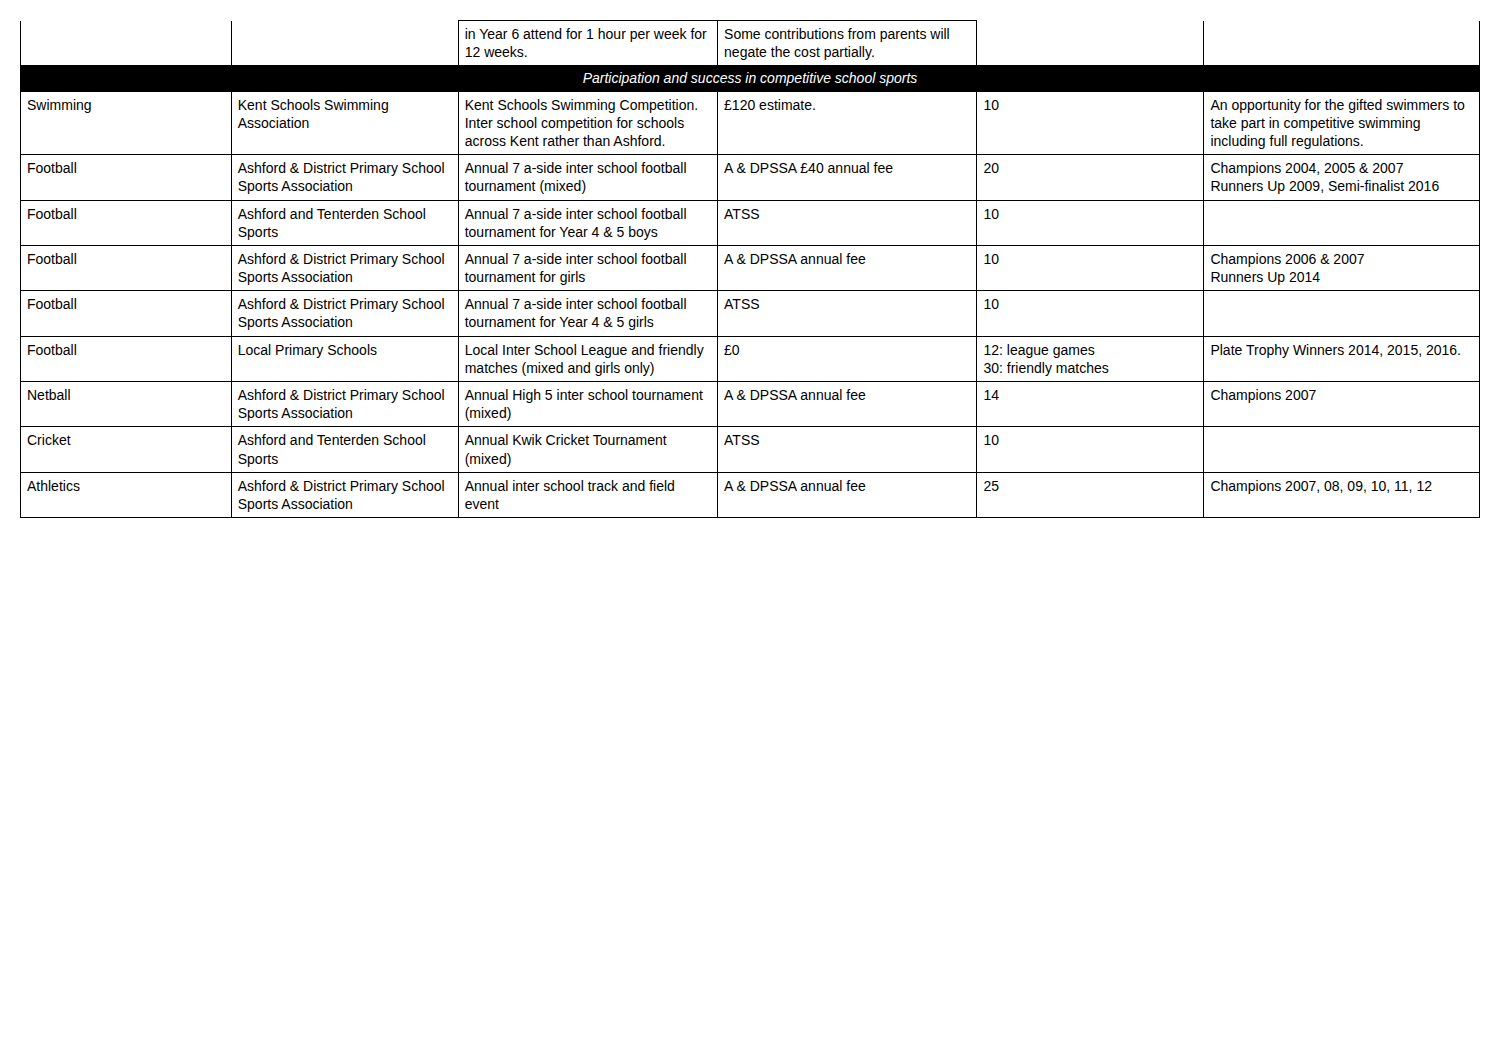| | | in Year 6 attend for 1 hour per week for 12 weeks. | Some contributions from parents will negate the cost partially. | | |
| Participation and success in competitive school sports |
| Swimming | Kent Schools Swimming Association | Kent Schools Swimming Competition. Inter school competition for schools across Kent rather than Ashford. | £120 estimate. | 10 | An opportunity for the gifted swimmers to take part in competitive swimming including full regulations. |
| Football | Ashford & District Primary School Sports Association | Annual 7 a-side inter school football tournament (mixed) | A & DPSSA £40 annual fee | 20 | Champions 2004, 2005 & 2007 Runners Up 2009, Semi-finalist 2016 |
| Football | Ashford and Tenterden School Sports | Annual 7 a-side inter school football tournament for Year 4 & 5 boys | ATSS | 10 | |
| Football | Ashford & District Primary School Sports Association | Annual 7 a-side inter school football tournament for girls | A & DPSSA annual fee | 10 | Champions 2006 & 2007 Runners Up 2014 |
| Football | Ashford & District Primary School Sports Association | Annual 7 a-side inter school football tournament for Year 4 & 5 girls | ATSS | 10 | |
| Football | Local Primary Schools | Local Inter School League and friendly matches (mixed and girls only) | £0 | 12: league games 30: friendly matches | Plate Trophy Winners 2014, 2015, 2016. |
| Netball | Ashford & District Primary School Sports Association | Annual High 5 inter school tournament (mixed) | A & DPSSA annual fee | 14 | Champions 2007 |
| Cricket | Ashford and Tenterden School Sports | Annual Kwik Cricket Tournament (mixed) | ATSS | 10 | |
| Athletics | Ashford & District Primary School Sports Association | Annual inter school track and field event | A & DPSSA annual fee | 25 | Champions 2007, 08, 09, 10, 11, 12 |